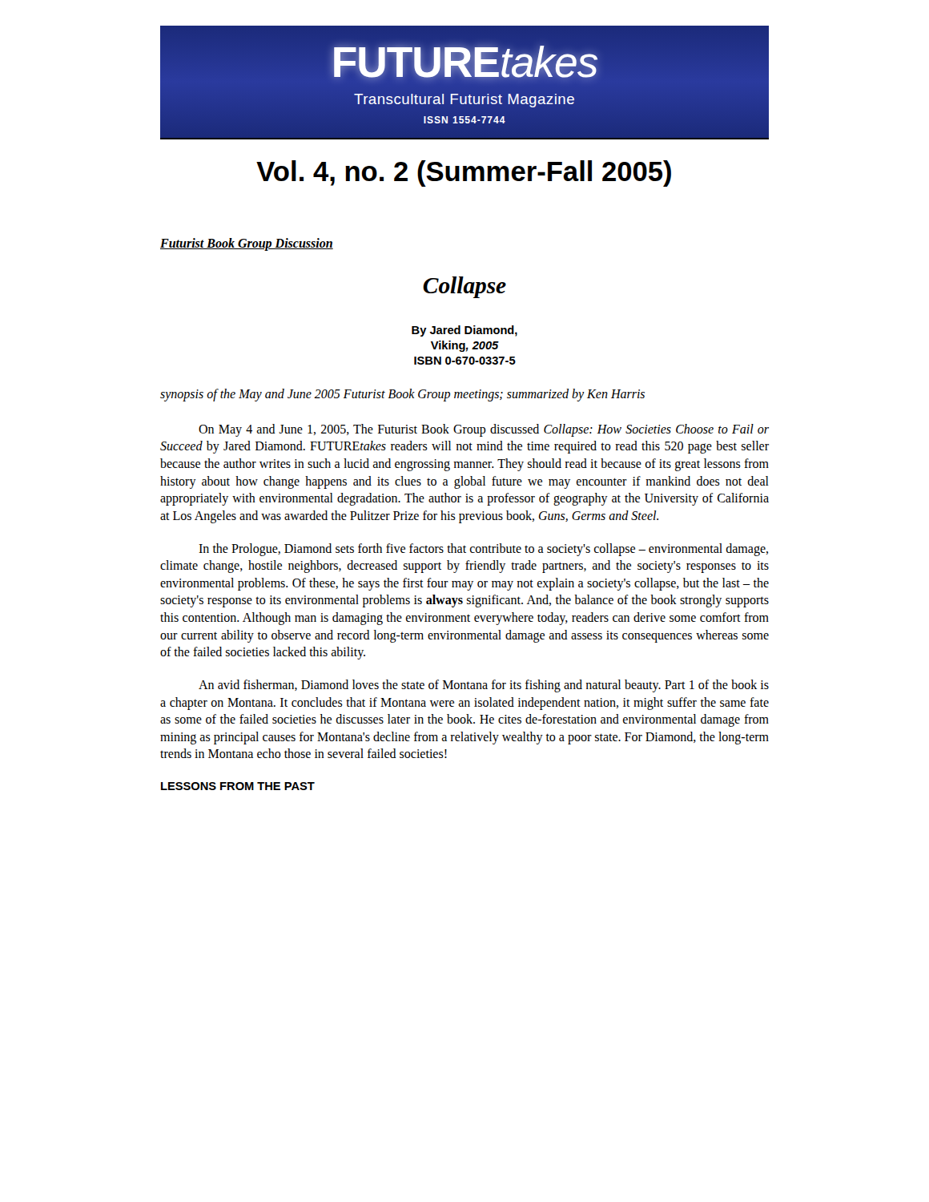FUTUREtakes
Transcultural Futurist Magazine
ISSN 1554-7744
Vol. 4, no. 2 (Summer-Fall 2005)
Futurist Book Group Discussion
Collapse
By Jared Diamond,
Viking, 2005
ISBN 0-670-0337-5
synopsis of the May and June 2005 Futurist Book Group meetings; summarized by Ken Harris
On May 4 and June 1, 2005, The Futurist Book Group discussed Collapse: How Societies Choose to Fail or Succeed by Jared Diamond. FUTUREtakes readers will not mind the time required to read this 520 page best seller because the author writes in such a lucid and engrossing manner. They should read it because of its great lessons from history about how change happens and its clues to a global future we may encounter if mankind does not deal appropriately with environmental degradation. The author is a professor of geography at the University of California at Los Angeles and was awarded the Pulitzer Prize for his previous book, Guns, Germs and Steel.
In the Prologue, Diamond sets forth five factors that contribute to a society's collapse – environmental damage, climate change, hostile neighbors, decreased support by friendly trade partners, and the society's responses to its environmental problems. Of these, he says the first four may or may not explain a society's collapse, but the last – the society's response to its environmental problems is always significant. And, the balance of the book strongly supports this contention. Although man is damaging the environment everywhere today, readers can derive some comfort from our current ability to observe and record long-term environmental damage and assess its consequences whereas some of the failed societies lacked this ability.
An avid fisherman, Diamond loves the state of Montana for its fishing and natural beauty. Part 1 of the book is a chapter on Montana. It concludes that if Montana were an isolated independent nation, it might suffer the same fate as some of the failed societies he discusses later in the book. He cites de-forestation and environmental damage from mining as principal causes for Montana's decline from a relatively wealthy to a poor state. For Diamond, the long-term trends in Montana echo those in several failed societies!
LESSONS FROM THE PAST